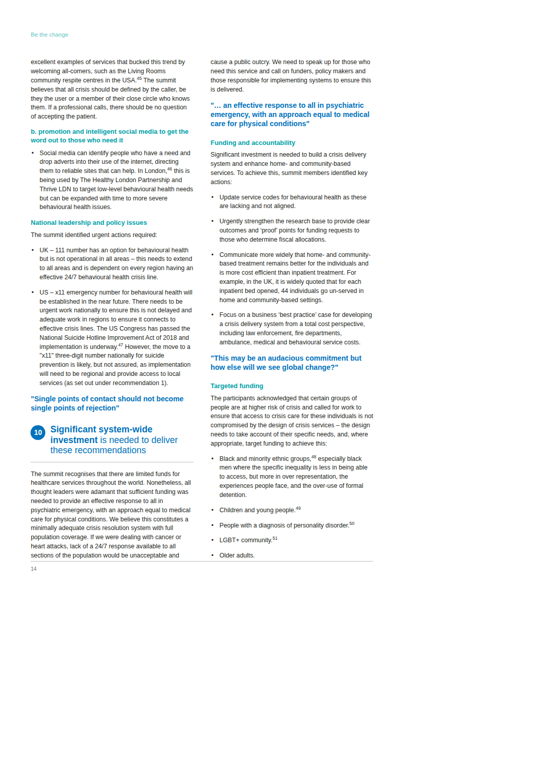Be the change
excellent examples of services that bucked this trend by welcoming all-comers, such as the Living Rooms community respite centres in the USA.45 The summit believes that all crisis should be defined by the caller, be they the user or a member of their close circle who knows them. If a professional calls, there should be no question of accepting the patient.
b. promotion and intelligent social media to get the word out to those who need it
Social media can identify people who have a need and drop adverts into their use of the internet, directing them to reliable sites that can help. In London,46 this is being used by The Healthy London Partnership and Thrive LDN to target low-level behavioural health needs but can be expanded with time to more severe behavioural health issues.
National leadership and policy issues
The summit identified urgent actions required:
UK – 111 number has an option for behavioural health but is not operational in all areas – this needs to extend to all areas and is dependent on every region having an effective 24/7 behavioural health crisis line.
US – x11 emergency number for behavioural health will be established in the near future. There needs to be urgent work nationally to ensure this is not delayed and adequate work in regions to ensure it connects to effective crisis lines. The US Congress has passed the National Suicide Hotline Improvement Act of 2018 and implementation is underway.47 However, the move to a "x11" three-digit number nationally for suicide prevention is likely, but not assured, as implementation will need to be regional and provide access to local services (as set out under recommendation 1).
"Single points of contact should not become single points of rejection"
10
Significant system-wide investment is needed to deliver these recommendations
The summit recognises that there are limited funds for healthcare services throughout the world. Nonetheless, all thought leaders were adamant that sufficient funding was needed to provide an effective response to all in psychiatric emergency, with an approach equal to medical care for physical conditions. We believe this constitutes a minimally adequate crisis resolution system with full population coverage. If we were dealing with cancer or heart attacks, lack of a 24/7 response available to all sections of the population would be unacceptable and cause a public outcry. We need to speak up for those who need this service and call on funders, policy makers and those responsible for implementing systems to ensure this is delivered.
"… an effective response to all in psychiatric emergency, with an approach equal to medical care for physical conditions"
Funding and accountability
Significant investment is needed to build a crisis delivery system and enhance home- and community-based services. To achieve this, summit members identified key actions:
Update service codes for behavioural health as these are lacking and not aligned.
Urgently strengthen the research base to provide clear outcomes and ‘proof’ points for funding requests to those who determine fiscal allocations.
Communicate more widely that home- and community-based treatment remains better for the individuals and is more cost efficient than inpatient treatment. For example, in the UK, it is widely quoted that for each inpatient bed opened, 44 individuals go un-served in home and community-based settings.
Focus on a business ‘best practice’ case for developing a crisis delivery system from a total cost perspective, including law enforcement, fire departments, ambulance, medical and behavioural service costs.
"This may be an audacious commitment but how else will we see global change?"
Targeted funding
The participants acknowledged that certain groups of people are at higher risk of crisis and called for work to ensure that access to crisis care for these individuals is not compromised by the design of crisis services – the design needs to take account of their specific needs, and, where appropriate, target funding to achieve this:
Black and minority ethnic groups,48 especially black men where the specific inequality is less in being able to access, but more in over representation, the experiences people face, and the over-use of formal detention.
Children and young people.49
People with a diagnosis of personality disorder.50
LGBT+ community.51
Older adults.
14